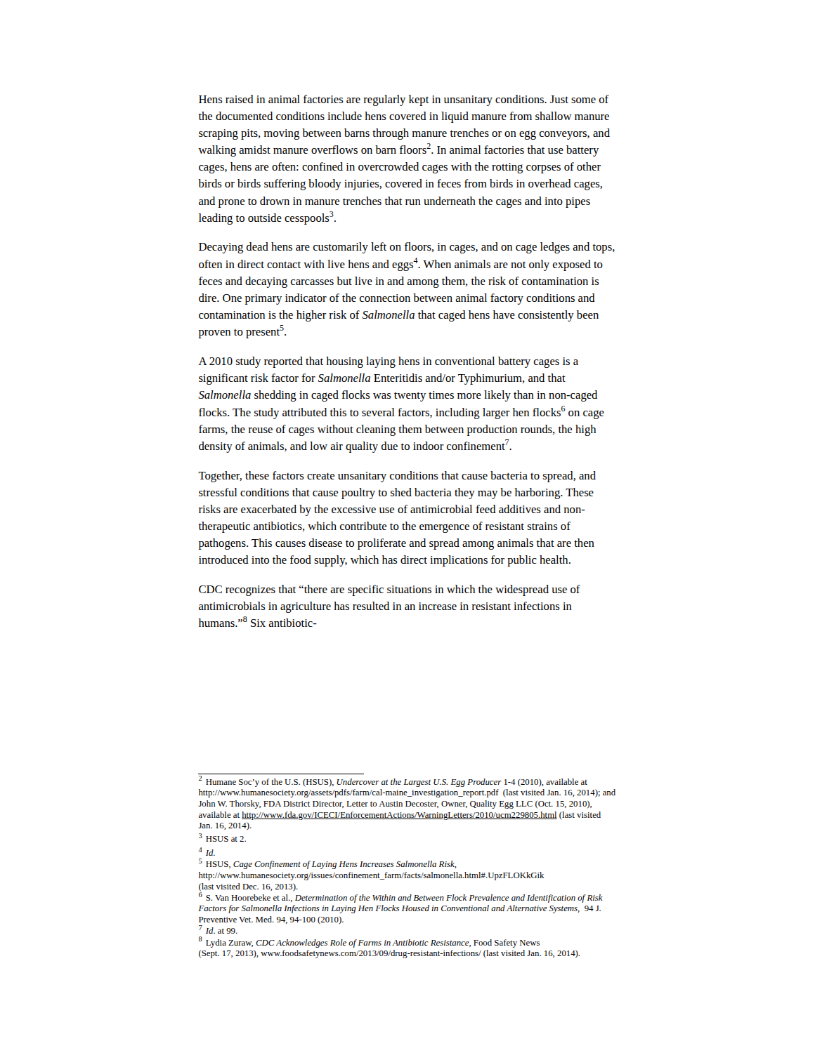Hens raised in animal factories are regularly kept in unsanitary conditions. Just some of the documented conditions include hens covered in liquid manure from shallow manure scraping pits, moving between barns through manure trenches or on egg conveyors, and walking amidst manure overflows on barn floors2. In animal factories that use battery cages, hens are often: confined in overcrowded cages with the rotting corpses of other birds or birds suffering bloody injuries, covered in feces from birds in overhead cages, and prone to drown in manure trenches that run underneath the cages and into pipes leading to outside cesspools3.
Decaying dead hens are customarily left on floors, in cages, and on cage ledges and tops, often in direct contact with live hens and eggs4. When animals are not only exposed to feces and decaying carcasses but live in and among them, the risk of contamination is dire. One primary indicator of the connection between animal factory conditions and contamination is the higher risk of Salmonella that caged hens have consistently been proven to present5.
A 2010 study reported that housing laying hens in conventional battery cages is a significant risk factor for Salmonella Enteritidis and/or Typhimurium, and that Salmonella shedding in caged flocks was twenty times more likely than in non-caged flocks. The study attributed this to several factors, including larger hen flocks6 on cage farms, the reuse of cages without cleaning them between production rounds, the high density of animals, and low air quality due to indoor confinement7.
Together, these factors create unsanitary conditions that cause bacteria to spread, and stressful conditions that cause poultry to shed bacteria they may be harboring. These risks are exacerbated by the excessive use of antimicrobial feed additives and non-therapeutic antibiotics, which contribute to the emergence of resistant strains of pathogens. This causes disease to proliferate and spread among animals that are then introduced into the food supply, which has direct implications for public health.
CDC recognizes that “there are specific situations in which the widespread use of antimicrobials in agriculture has resulted in an increase in resistant infections in humans.”8 Six antibiotic-
2 Humane Soc’y of the U.S. (HSUS), Undercover at the Largest U.S. Egg Producer 1-4 (2010), available at http://www.humanesociety.org/assets/pdfs/farm/cal-maine_investigation_report.pdf (last visited Jan. 16, 2014); and John W. Thorsky, FDA District Director, Letter to Austin Decoster, Owner, Quality Egg LLC (Oct. 15, 2010), available at http://www.fda.gov/ICECI/EnforcementActions/WarningLetters/2010/ucm229805.html (last visited Jan. 16, 2014).
3 HSUS at 2.
4 Id.
5 HSUS, Cage Confinement of Laying Hens Increases Salmonella Risk,
http://www.humanesociety.org/issues/confinement_farm/facts/salmonella.html#.UpzFLOKkGik
(last visited Dec. 16, 2013).
6 S. Van Hoorebeke et al., Determination of the Within and Between Flock Prevalence and Identification of Risk Factors for Salmonella Infections in Laying Hen Flocks Housed in Conventional and Alternative Systems, 94 J. Preventive Vet. Med. 94, 94-100 (2010).
7 Id. at 99.
8 Lydia Zuraw, CDC Acknowledges Role of Farms in Antibiotic Resistance, Food Safety News
(Sept. 17, 2013), www.foodsafetynews.com/2013/09/drug-resistant-infections/ (last visited Jan. 16, 2014).